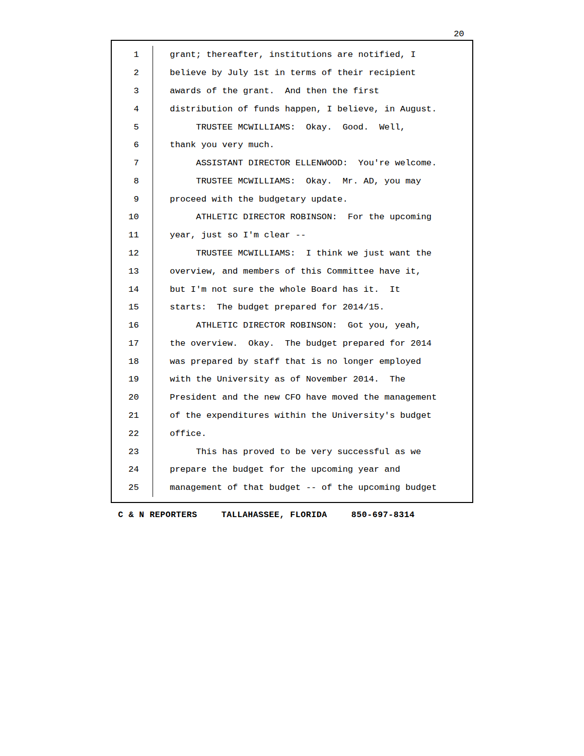20
| 1 | grant; thereafter, institutions are notified, I |
| 2 | believe by July 1st in terms of their recipient |
| 3 | awards of the grant. And then the first |
| 4 | distribution of funds happen, I believe, in August. |
| 5 | TRUSTEE MCWILLIAMS: Okay. Good. Well, |
| 6 | thank you very much. |
| 7 | ASSISTANT DIRECTOR ELLENWOOD: You're welcome. |
| 8 | TRUSTEE MCWILLIAMS: Okay. Mr. AD, you may |
| 9 | proceed with the budgetary update. |
| 10 | ATHLETIC DIRECTOR ROBINSON: For the upcoming |
| 11 | year, just so I'm clear -- |
| 12 | TRUSTEE MCWILLIAMS: I think we just want the |
| 13 | overview, and members of this Committee have it, |
| 14 | but I'm not sure the whole Board has it. It |
| 15 | starts: The budget prepared for 2014/15. |
| 16 | ATHLETIC DIRECTOR ROBINSON: Got you, yeah, |
| 17 | the overview. Okay. The budget prepared for 2014 |
| 18 | was prepared by staff that is no longer employed |
| 19 | with the University as of November 2014. The |
| 20 | President and the new CFO have moved the management |
| 21 | of the expenditures within the University's budget |
| 22 | office. |
| 23 | This has proved to be very successful as we |
| 24 | prepare the budget for the upcoming year and |
| 25 | management of that budget -- of the upcoming budget |
C & N REPORTERS TALLAHASSEE, FLORIDA 850-697-8314